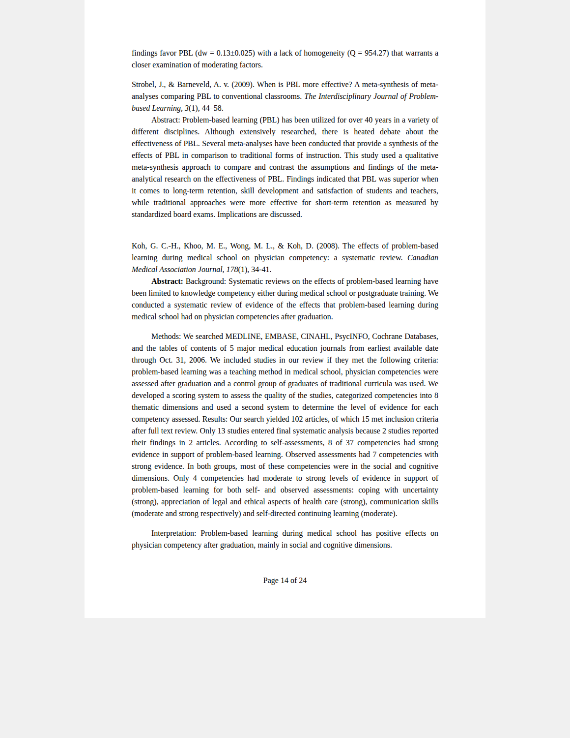findings favor PBL (dw = 0.13±0.025) with a lack of homogeneity (Q = 954.27) that warrants a closer examination of moderating factors.
Strobel, J., & Barneveld, A. v. (2009). When is PBL more effective? A meta-synthesis of meta-analyses comparing PBL to conventional classrooms. The Interdisciplinary Journal of Problem-based Learning, 3(1), 44–58.
Abstract: Problem-based learning (PBL) has been utilized for over 40 years in a variety of different disciplines. Although extensively researched, there is heated debate about the effectiveness of PBL. Several meta-analyses have been conducted that provide a synthesis of the effects of PBL in comparison to traditional forms of instruction. This study used a qualitative meta-synthesis approach to compare and contrast the assumptions and findings of the meta-analytical research on the effectiveness of PBL. Findings indicated that PBL was superior when it comes to long-term retention, skill development and satisfaction of students and teachers, while traditional approaches were more effective for short-term retention as measured by standardized board exams. Implications are discussed.
Koh, G. C.-H., Khoo, M. E., Wong, M. L., & Koh, D. (2008). The effects of problem-based learning during medical school on physician competency: a systematic review. Canadian Medical Association Journal, 178(1), 34-41.
Abstract: Background: Systematic reviews on the effects of problem-based learning have been limited to knowledge competency either during medical school or postgraduate training. We conducted a systematic review of evidence of the effects that problem-based learning during medical school had on physician competencies after graduation.
Methods: We searched MEDLINE, EMBASE, CINAHL, PsycINFO, Cochrane Databases, and the tables of contents of 5 major medical education journals from earliest available date through Oct. 31, 2006. We included studies in our review if they met the following criteria: problem-based learning was a teaching method in medical school, physician competencies were assessed after graduation and a control group of graduates of traditional curricula was used. We developed a scoring system to assess the quality of the studies, categorized competencies into 8 thematic dimensions and used a second system to determine the level of evidence for each competency assessed. Results: Our search yielded 102 articles, of which 15 met inclusion criteria after full text review. Only 13 studies entered final systematic analysis because 2 studies reported their findings in 2 articles. According to self-assessments, 8 of 37 competencies had strong evidence in support of problem-based learning. Observed assessments had 7 competencies with strong evidence. In both groups, most of these competencies were in the social and cognitive dimensions. Only 4 competencies had moderate to strong levels of evidence in support of problem-based learning for both self- and observed assessments: coping with uncertainty (strong), appreciation of legal and ethical aspects of health care (strong), communication skills (moderate and strong respectively) and self-directed continuing learning (moderate).
Interpretation: Problem-based learning during medical school has positive effects on physician competency after graduation, mainly in social and cognitive dimensions.
Page 14 of 24